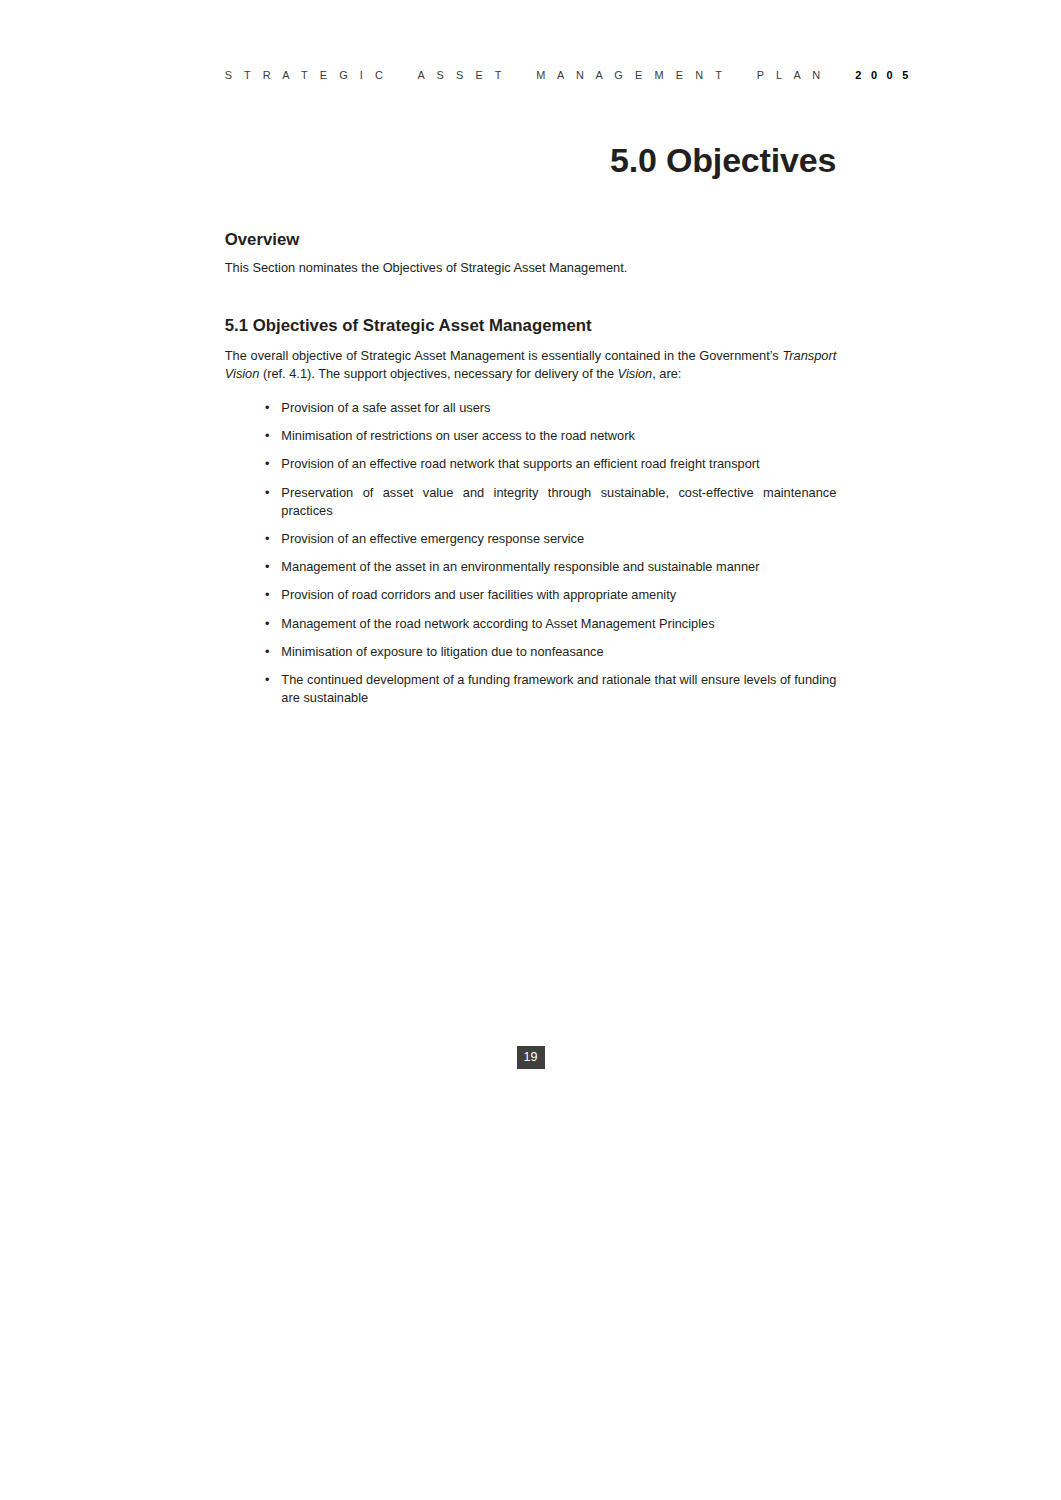S T R A T E G I C A S S E T M A N A G E M E N T P L A N 2 0 0 5
5.0 Objectives
Overview
This Section nominates the Objectives of Strategic Asset Management.
5.1 Objectives of Strategic Asset Management
The overall objective of Strategic Asset Management is essentially contained in the Government’s Transport Vision (ref. 4.1). The support objectives, necessary for delivery of the Vision, are:
Provision of a safe asset for all users
Minimisation of restrictions on user access to the road network
Provision of an effective road network that supports an efficient road freight transport
Preservation of asset value and integrity through sustainable, cost-effective maintenance practices
Provision of an effective emergency response service
Management of the asset in an environmentally responsible and sustainable manner
Provision of road corridors and user facilities with appropriate amenity
Management of the road network according to Asset Management Principles
Minimisation of exposure to litigation due to nonfeasance
The continued development of a funding framework and rationale that will ensure levels of funding are sustainable
19